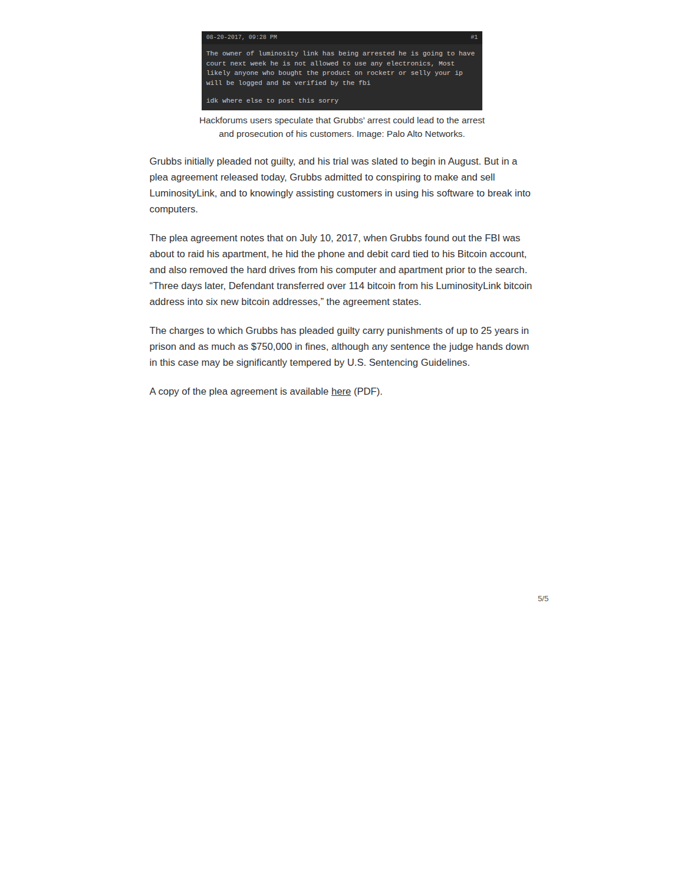08-20-2017, 09:28 PM #1
The owner of luminosity link has being arrested he is going to have court next week he is not allowed to use any electronics, Most likely anyone who bought the product on rocketr or selly your ip will be logged and be verified by the fbi
idk where else to post this sorry
Hackforums users speculate that Grubbs’ arrest could lead to the arrest and prosecution of his customers. Image: Palo Alto Networks.
Grubbs initially pleaded not guilty, and his trial was slated to begin in August. But in a plea agreement released today, Grubbs admitted to conspiring to make and sell LuminosityLink, and to knowingly assisting customers in using his software to break into computers.
The plea agreement notes that on July 10, 2017, when Grubbs found out the FBI was about to raid his apartment, he hid the phone and debit card tied to his Bitcoin account, and also removed the hard drives from his computer and apartment prior to the search. “Three days later, Defendant transferred over 114 bitcoin from his LuminosityLink bitcoin address into six new bitcoin addresses,” the agreement states.
The charges to which Grubbs has pleaded guilty carry punishments of up to 25 years in prison and as much as $750,000 in fines, although any sentence the judge hands down in this case may be significantly tempered by U.S. Sentencing Guidelines.
A copy of the plea agreement is available here (PDF).
5/5